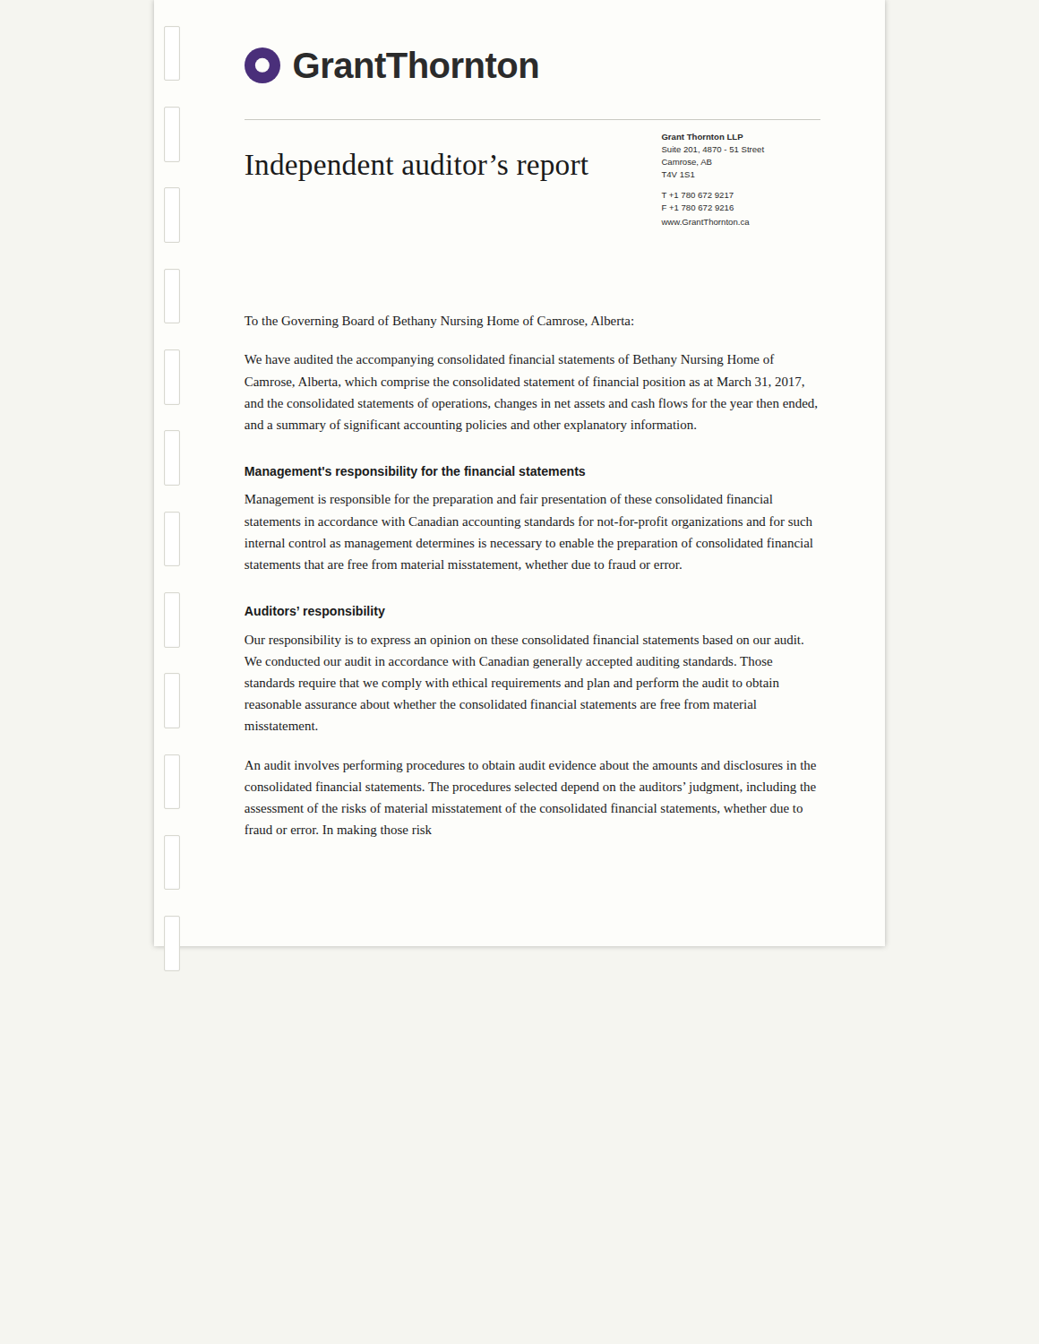GrantThornton
Independent auditor’s report
Grant Thornton LLP
Suite 201, 4870 - 51 Street
Camrose, AB
T4V 1S1
T +1 780 672 9217
F +1 780 672 9216
www.GrantThornton.ca
To the Governing Board of Bethany Nursing Home of Camrose, Alberta:
We have audited the accompanying consolidated financial statements of Bethany Nursing Home of Camrose, Alberta, which comprise the consolidated statement of financial position as at March 31, 2017, and the consolidated statements of operations, changes in net assets and cash flows for the year then ended, and a summary of significant accounting policies and other explanatory information.
Management's responsibility for the financial statements
Management is responsible for the preparation and fair presentation of these consolidated financial statements in accordance with Canadian accounting standards for not-for-profit organizations and for such internal control as management determines is necessary to enable the preparation of consolidated financial statements that are free from material misstatement, whether due to fraud or error.
Auditors’ responsibility
Our responsibility is to express an opinion on these consolidated financial statements based on our audit. We conducted our audit in accordance with Canadian generally accepted auditing standards. Those standards require that we comply with ethical requirements and plan and perform the audit to obtain reasonable assurance about whether the consolidated financial statements are free from material misstatement.
An audit involves performing procedures to obtain audit evidence about the amounts and disclosures in the consolidated financial statements. The procedures selected depend on the auditors’ judgment, including the assessment of the risks of material misstatement of the consolidated financial statements, whether due to fraud or error. In making those risk